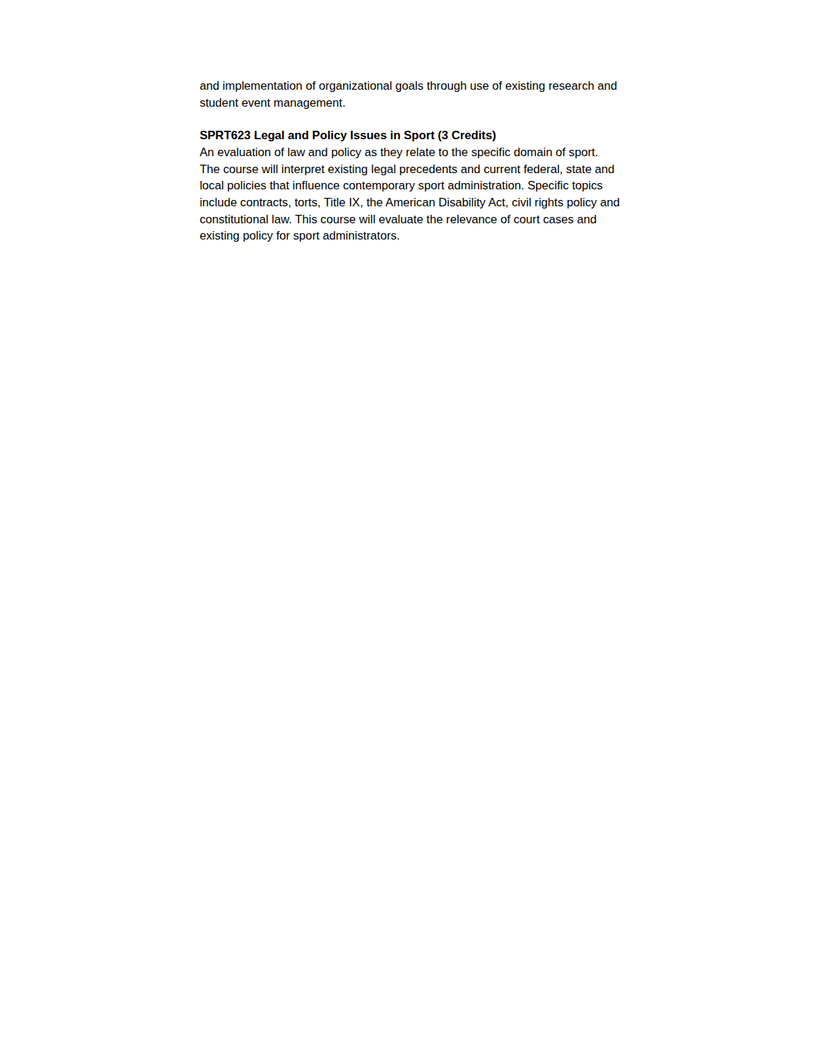and implementation of organizational goals through use of existing research and student event management.
SPRT623 Legal and Policy Issues in Sport (3 Credits)
An evaluation of law and policy as they relate to the specific domain of sport. The course will interpret existing legal precedents and current federal, state and local policies that influence contemporary sport administration. Specific topics include contracts, torts, Title IX, the American Disability Act, civil rights policy and constitutional law. This course will evaluate the relevance of court cases and existing policy for sport administrators.